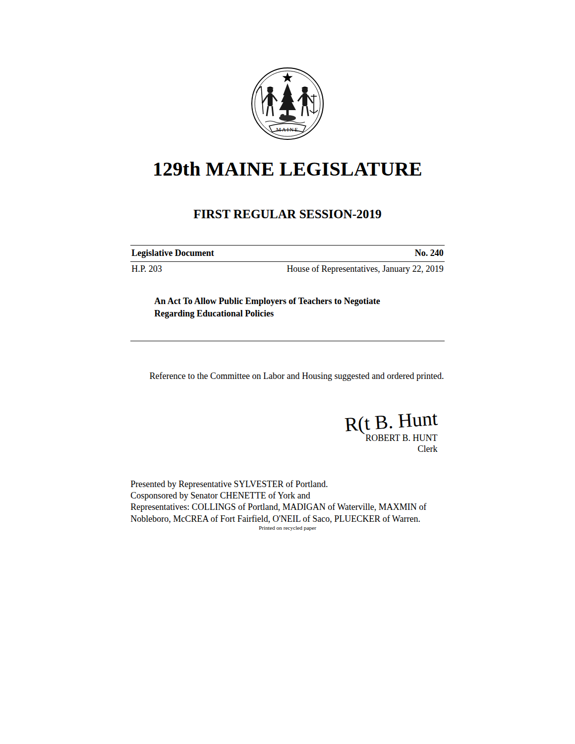MAINE
129th MAINE LEGISLATURE
FIRST REGULAR SESSION-2019
Legislative Document No. 240
H.P. 203 House of Representatives, January 22, 2019
An Act To Allow Public Employers of Teachers to Negotiate Regarding Educational Policies
Reference to the Committee on Labor and Housing suggested and ordered printed.
R(t B. Hunt
ROBERT B. HUNT
Clerk
Presented by Representative SYLVESTER of Portland.
Cosponsored by Senator CHENETTE of York and
Representatives: COLLINGS of Portland, MADIGAN of Waterville, MAXMIN of Nobleboro, McCREA of Fort Fairfield, O'NEIL of Saco, PLUECKER of Warren.
Printed on recycled paper